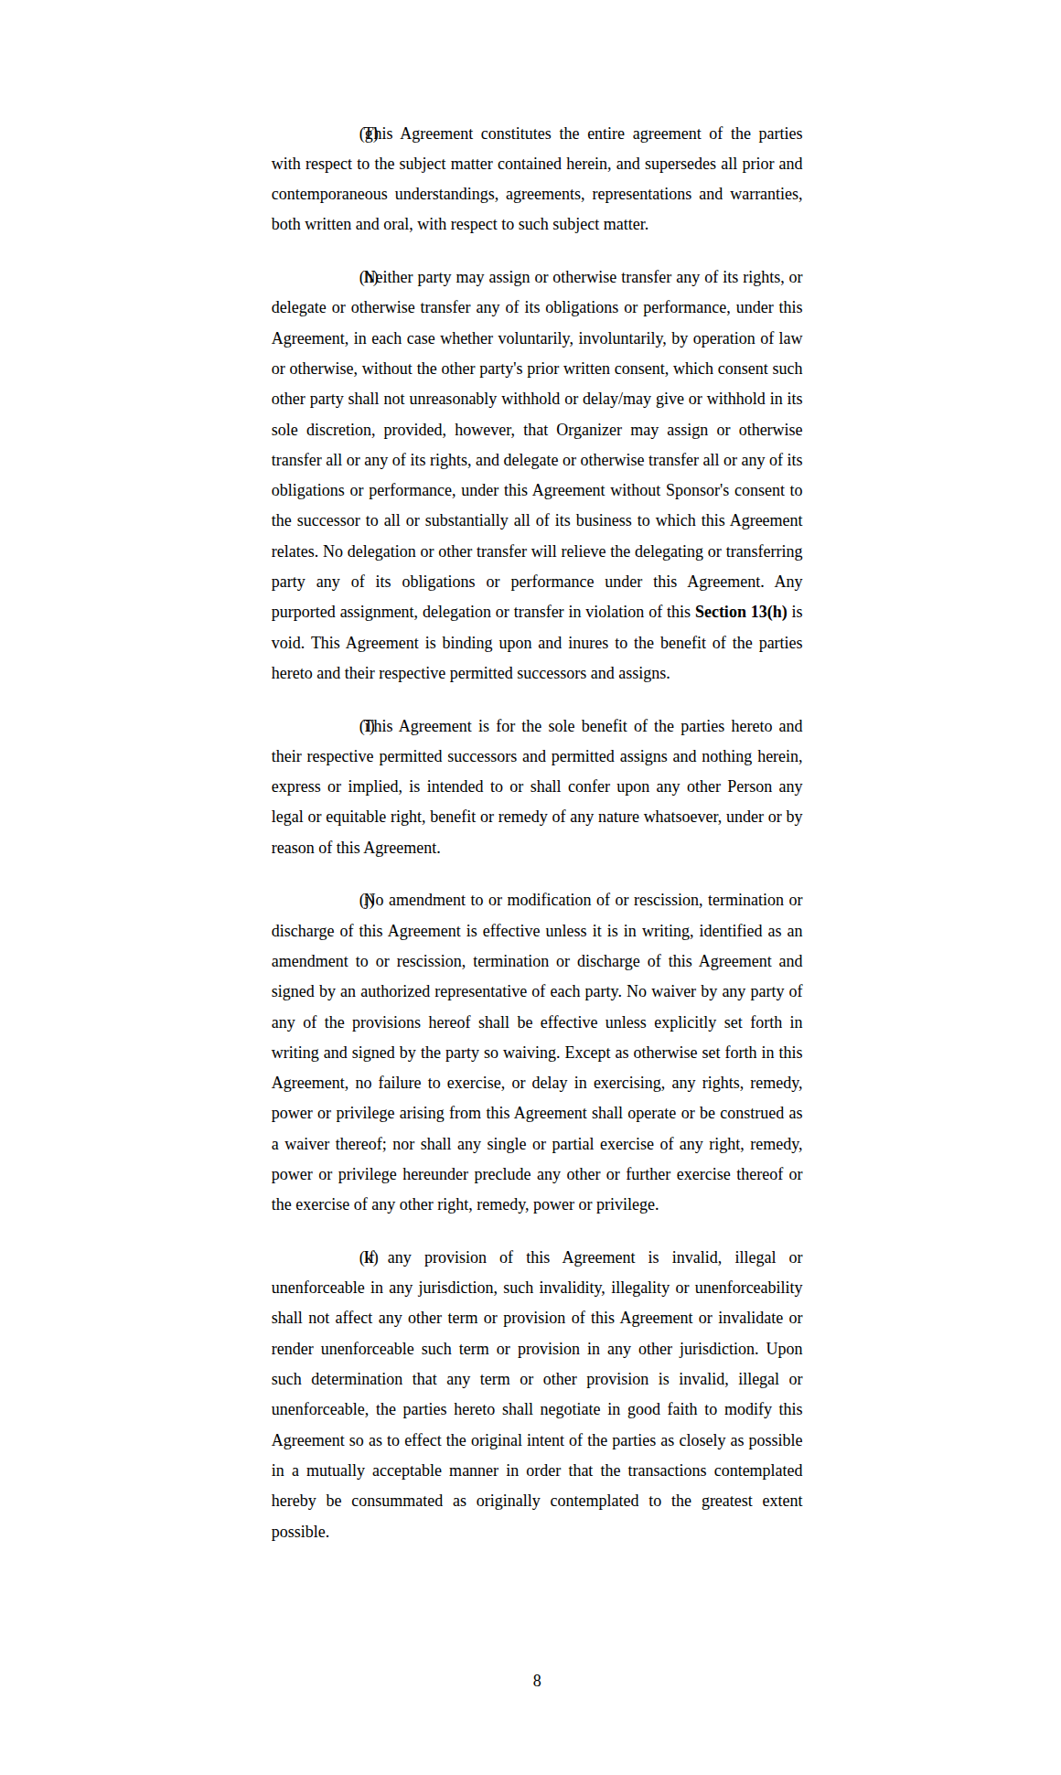(g) This Agreement constitutes the entire agreement of the parties with respect to the subject matter contained herein, and supersedes all prior and contemporaneous understandings, agreements, representations and warranties, both written and oral, with respect to such subject matter.
(h) Neither party may assign or otherwise transfer any of its rights, or delegate or otherwise transfer any of its obligations or performance, under this Agreement, in each case whether voluntarily, involuntarily, by operation of law or otherwise, without the other party's prior written consent, which consent such other party shall not unreasonably withhold or delay/may give or withhold in its sole discretion, provided, however, that Organizer may assign or otherwise transfer all or any of its rights, and delegate or otherwise transfer all or any of its obligations or performance, under this Agreement without Sponsor's consent to the successor to all or substantially all of its business to which this Agreement relates. No delegation or other transfer will relieve the delegating or transferring party any of its obligations or performance under this Agreement. Any purported assignment, delegation or transfer in violation of this Section 13(h) is void. This Agreement is binding upon and inures to the benefit of the parties hereto and their respective permitted successors and assigns.
(i) This Agreement is for the sole benefit of the parties hereto and their respective permitted successors and permitted assigns and nothing herein, express or implied, is intended to or shall confer upon any other Person any legal or equitable right, benefit or remedy of any nature whatsoever, under or by reason of this Agreement.
(j) No amendment to or modification of or rescission, termination or discharge of this Agreement is effective unless it is in writing, identified as an amendment to or rescission, termination or discharge of this Agreement and signed by an authorized representative of each party. No waiver by any party of any of the provisions hereof shall be effective unless explicitly set forth in writing and signed by the party so waiving. Except as otherwise set forth in this Agreement, no failure to exercise, or delay in exercising, any rights, remedy, power or privilege arising from this Agreement shall operate or be construed as a waiver thereof; nor shall any single or partial exercise of any right, remedy, power or privilege hereunder preclude any other or further exercise thereof or the exercise of any other right, remedy, power or privilege.
(k) If any provision of this Agreement is invalid, illegal or unenforceable in any jurisdiction, such invalidity, illegality or unenforceability shall not affect any other term or provision of this Agreement or invalidate or render unenforceable such term or provision in any other jurisdiction. Upon such determination that any term or other provision is invalid, illegal or unenforceable, the parties hereto shall negotiate in good faith to modify this Agreement so as to effect the original intent of the parties as closely as possible in a mutually acceptable manner in order that the transactions contemplated hereby be consummated as originally contemplated to the greatest extent possible.
8